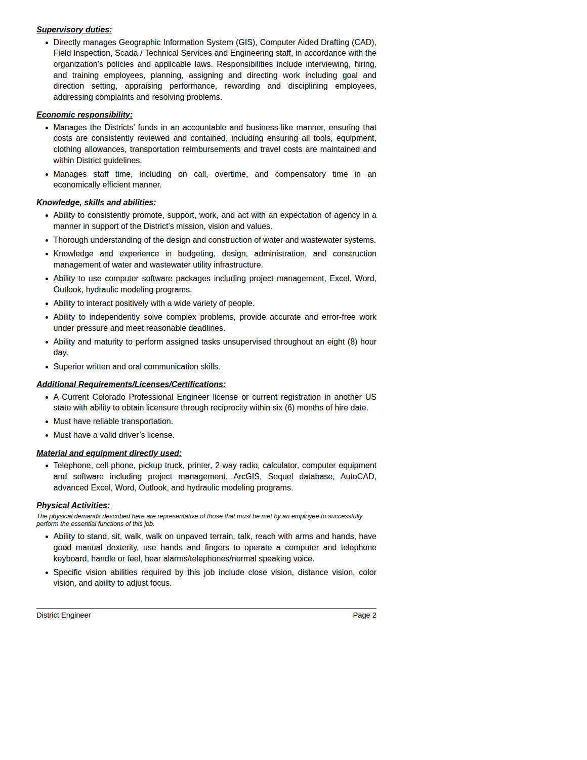Supervisory duties:
Directly manages Geographic Information System (GIS), Computer Aided Drafting (CAD), Field Inspection, Scada / Technical Services and Engineering staff, in accordance with the organization's policies and applicable laws. Responsibilities include interviewing, hiring, and training employees, planning, assigning and directing work including goal and direction setting, appraising performance, rewarding and disciplining employees, addressing complaints and resolving problems.
Economic responsibility:
Manages the Districts’ funds in an accountable and business-like manner, ensuring that costs are consistently reviewed and contained, including ensuring all tools, equipment, clothing allowances, transportation reimbursements and travel costs are maintained and within District guidelines.
Manages staff time, including on call, overtime, and compensatory time in an economically efficient manner.
Knowledge, skills and abilities:
Ability to consistently promote, support, work, and act with an expectation of agency in a manner in support of the District’s mission, vision and values.
Thorough understanding of the design and construction of water and wastewater systems.
Knowledge and experience in budgeting, design, administration, and construction management of water and wastewater utility infrastructure.
Ability to use computer software packages including project management, Excel, Word, Outlook, hydraulic modeling programs.
Ability to interact positively with a wide variety of people.
Ability to independently solve complex problems, provide accurate and error-free work under pressure and meet reasonable deadlines.
Ability and maturity to perform assigned tasks unsupervised throughout an eight (8) hour day.
Superior written and oral communication skills.
Additional Requirements/Licenses/Certifications:
A Current Colorado Professional Engineer license or current registration in another US state with ability to obtain licensure through reciprocity within six (6) months of hire date.
Must have reliable transportation.
Must have a valid driver’s license.
Material and equipment directly used:
Telephone, cell phone, pickup truck, printer, 2-way radio, calculator, computer equipment and software including project management, ArcGIS, Sequel database, AutoCAD, advanced Excel, Word, Outlook, and hydraulic modeling programs.
Physical Activities:
The physical demands described here are representative of those that must be met by an employee to successfully perform the essential functions of this job.
Ability to stand, sit, walk, walk on unpaved terrain, talk, reach with arms and hands, have good manual dexterity, use hands and fingers to operate a computer and telephone keyboard, handle or feel, hear alarms/telephones/normal speaking voice.
Specific vision abilities required by this job include close vision, distance vision, color vision, and ability to adjust focus.
District Engineer Page 2